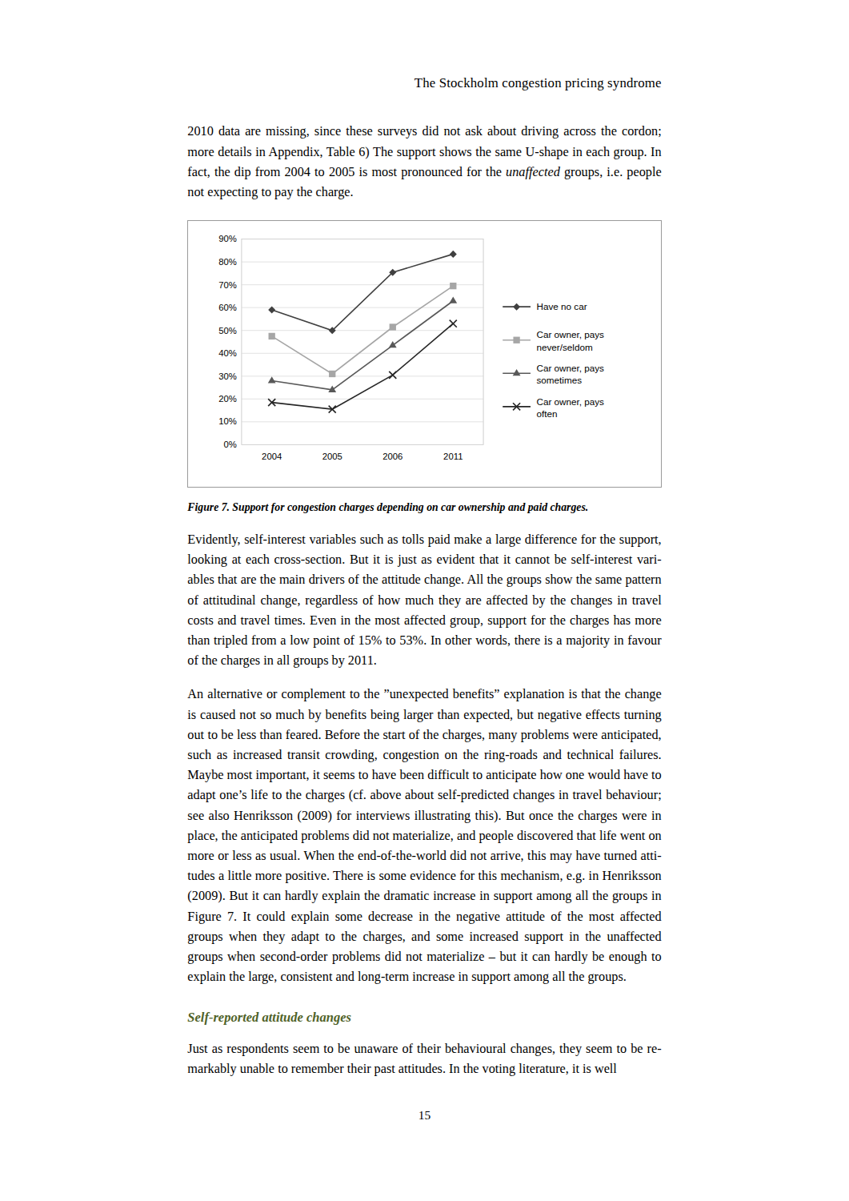The Stockholm congestion pricing syndrome
2010 data are missing, since these surveys did not ask about driving across the cordon; more details in Appendix, Table 6) The support shows the same U-shape in each group. In fact, the dip from 2004 to 2005 is most pronounced for the unaffected groups, i.e. people not expecting to pay the charge.
0% 10% 20% 30% 40% 50% 60% 70% 80% 90% 2004 2005 2006 2011 Have no car Car owner, pays never/seldom Car owner, pays sometimes Car owner, pays often
Figure 7. Support for congestion charges depending on car ownership and paid charges.
Evidently, self-interest variables such as tolls paid make a large difference for the support, looking at each cross-section. But it is just as evident that it cannot be self-interest variables that are the main drivers of the attitude change. All the groups show the same pattern of attitudinal change, regardless of how much they are affected by the changes in travel costs and travel times. Even in the most affected group, support for the charges has more than tripled from a low point of 15% to 53%. In other words, there is a majority in favour of the charges in all groups by 2011.
An alternative or complement to the ”unexpected benefits” explanation is that the change is caused not so much by benefits being larger than expected, but negative effects turning out to be less than feared. Before the start of the charges, many problems were anticipated, such as increased transit crowding, congestion on the ring-roads and technical failures. Maybe most important, it seems to have been difficult to anticipate how one would have to adapt one’s life to the charges (cf. above about self-predicted changes in travel behaviour; see also Henriksson (2009) for interviews illustrating this). But once the charges were in place, the anticipated problems did not materialize, and people discovered that life went on more or less as usual. When the end-of-the-world did not arrive, this may have turned attitudes a little more positive. There is some evidence for this mechanism, e.g. in Henriksson (2009). But it can hardly explain the dramatic increase in support among all the groups in Figure 7. It could explain some decrease in the negative attitude of the most affected groups when they adapt to the charges, and some increased support in the unaffected groups when second-order problems did not materialize – but it can hardly be enough to explain the large, consistent and long-term increase in support among all the groups.
Self-reported attitude changes
Just as respondents seem to be unaware of their behavioural changes, they seem to be remarkably unable to remember their past attitudes. In the voting literature, it is well
15